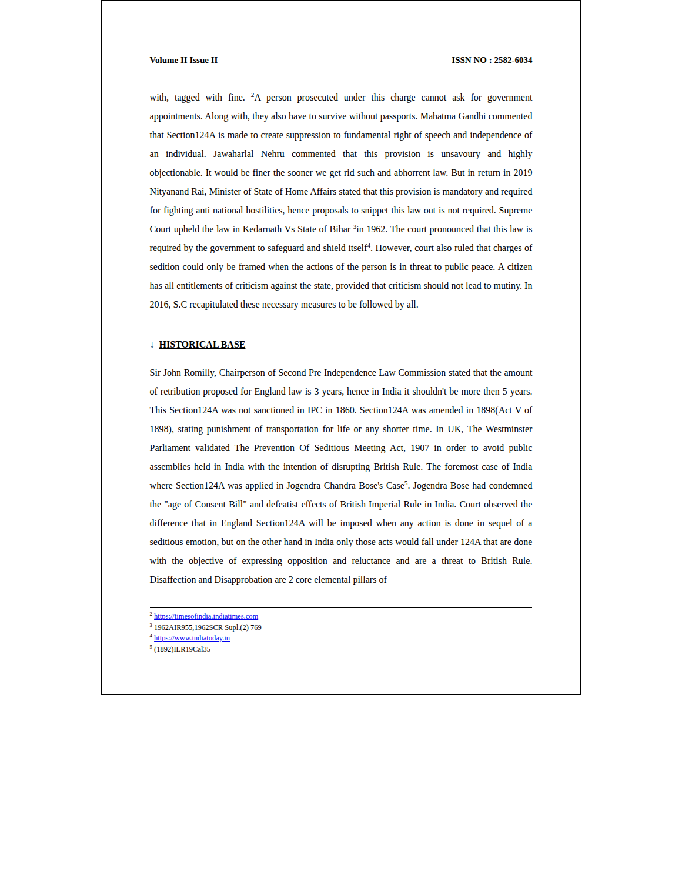Volume II Issue II ISSN NO : 2582-6034
with, tagged with fine. 2A person prosecuted under this charge cannot ask for government appointments. Along with, they also have to survive without passports. Mahatma Gandhi commented that Section124A is made to create suppression to fundamental right of speech and independence of an individual. Jawaharlal Nehru commented that this provision is unsavoury and highly objectionable. It would be finer the sooner we get rid such and abhorrent law. But in return in 2019 Nityanand Rai, Minister of State of Home Affairs stated that this provision is mandatory and required for fighting anti national hostilities, hence proposals to snippet this law out is not required. Supreme Court upheld the law in Kedarnath Vs State of Bihar 3in 1962. The court pronounced that this law is required by the government to safeguard and shield itself4. However, court also ruled that charges of sedition could only be framed when the actions of the person is in threat to public peace. A citizen has all entitlements of criticism against the state, provided that criticism should not lead to mutiny. In 2016, S.C recapitulated these necessary measures to be followed by all.
HISTORICAL BASE
Sir John Romilly, Chairperson of Second Pre Independence Law Commission stated that the amount of retribution proposed for England law is 3 years, hence in India it shouldn't be more then 5 years. This Section124A was not sanctioned in IPC in 1860. Section124A was amended in 1898(Act V of 1898), stating punishment of transportation for life or any shorter time. In UK, The Westminster Parliament validated The Prevention Of Seditious Meeting Act, 1907 in order to avoid public assemblies held in India with the intention of disrupting British Rule. The foremost case of India where Section124A was applied in Jogendra Chandra Bose's Case5. Jogendra Bose had condemned the "age of Consent Bill" and defeatist effects of British Imperial Rule in India. Court observed the difference that in England Section124A will be imposed when any action is done in sequel of a seditious emotion, but on the other hand in India only those acts would fall under 124A that are done with the objective of expressing opposition and reluctance and are a threat to British Rule. Disaffection and Disapprobation are 2 core elemental pillars of
2 https://timesofindia.indiatimes.com
3 1962AIR955,1962SCR Supl.(2) 769
4 https://www.indiatoday.in
5 (1892)ILR19Cal35